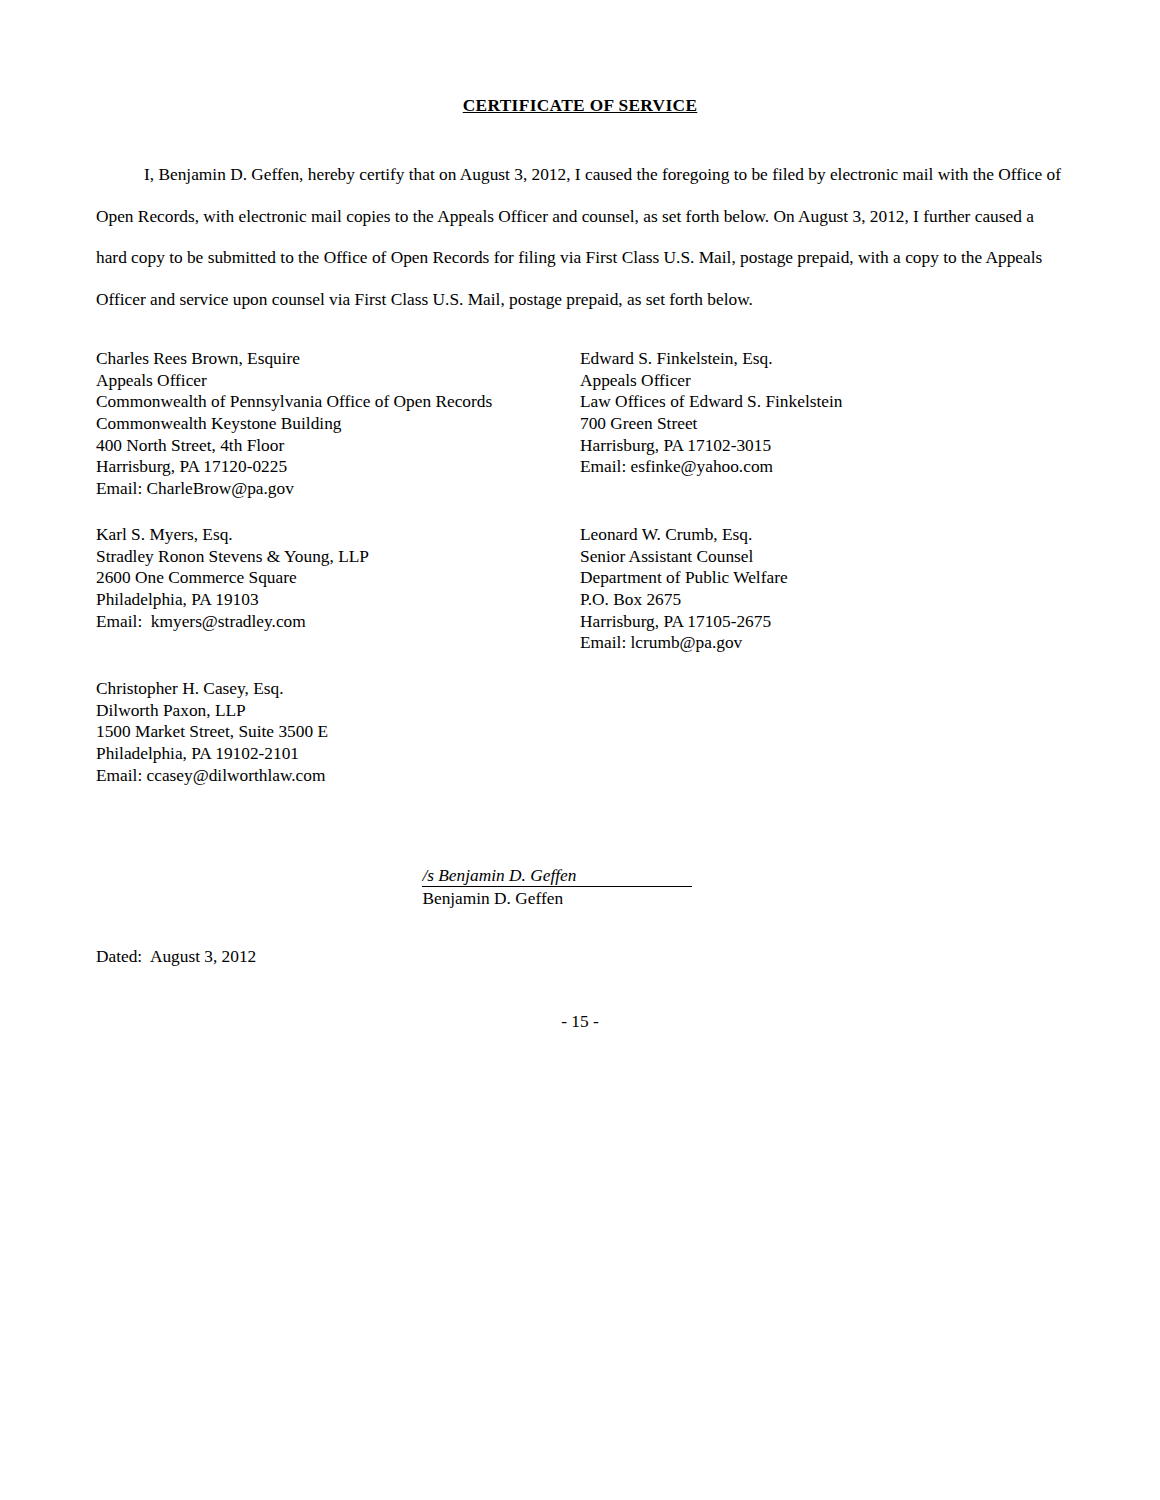CERTIFICATE OF SERVICE
I, Benjamin D. Geffen, hereby certify that on August 3, 2012, I caused the foregoing to be filed by electronic mail with the Office of Open Records, with electronic mail copies to the Appeals Officer and counsel, as set forth below. On August 3, 2012, I further caused a hard copy to be submitted to the Office of Open Records for filing via First Class U.S. Mail, postage prepaid, with a copy to the Appeals Officer and service upon counsel via First Class U.S. Mail, postage prepaid, as set forth below.
| Charles Rees Brown, Esquire Appeals Officer Commonwealth of Pennsylvania Office of Open Records Commonwealth Keystone Building 400 North Street, 4th Floor Harrisburg, PA 17120-0225 Email: CharleBrow@pa.gov | Edward S. Finkelstein, Esq. Appeals Officer Law Offices of Edward S. Finkelstein 700 Green Street Harrisburg, PA 17102-3015 Email: esfinke@yahoo.com |
| Karl S. Myers, Esq. Stradley Ronon Stevens & Young, LLP 2600 One Commerce Square Philadelphia, PA 19103 Email: kmyers@stradley.com | Leonard W. Crumb, Esq. Senior Assistant Counsel Department of Public Welfare P.O. Box 2675 Harrisburg, PA 17105-2675 Email: lcrumb@pa.gov |
| Christopher H. Casey, Esq. Dilworth Paxon, LLP 1500 Market Street, Suite 3500 E Philadelphia, PA 19102-2101 Email: ccasey@dilworthlaw.com | |
/s Benjamin D. Geffen Benjamin D. Geffen
Dated: August 3, 2012
- 15 -